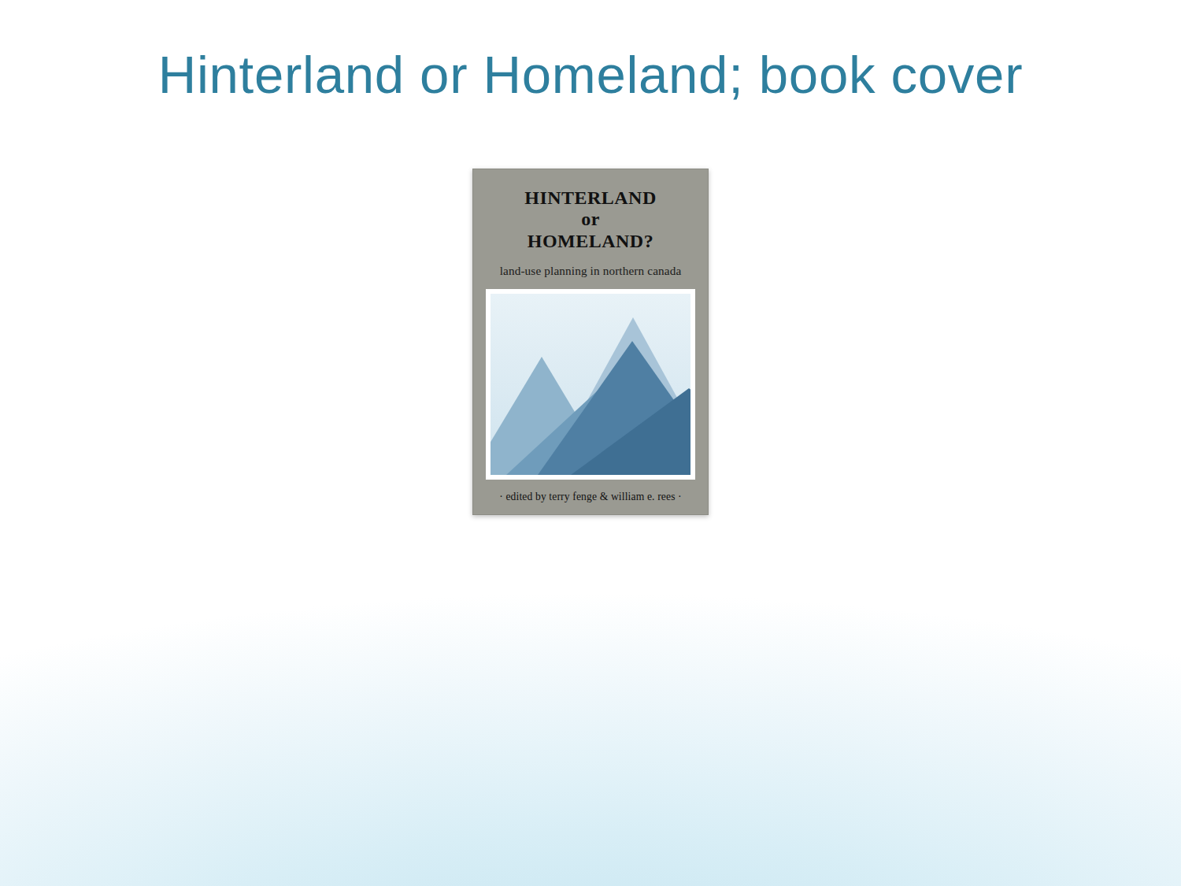Hinterland or Homeland; book cover
HINTERLAND
or
HOMELAND?
land-use planning in northern canada
· edited by terry fenge & william e. rees ·